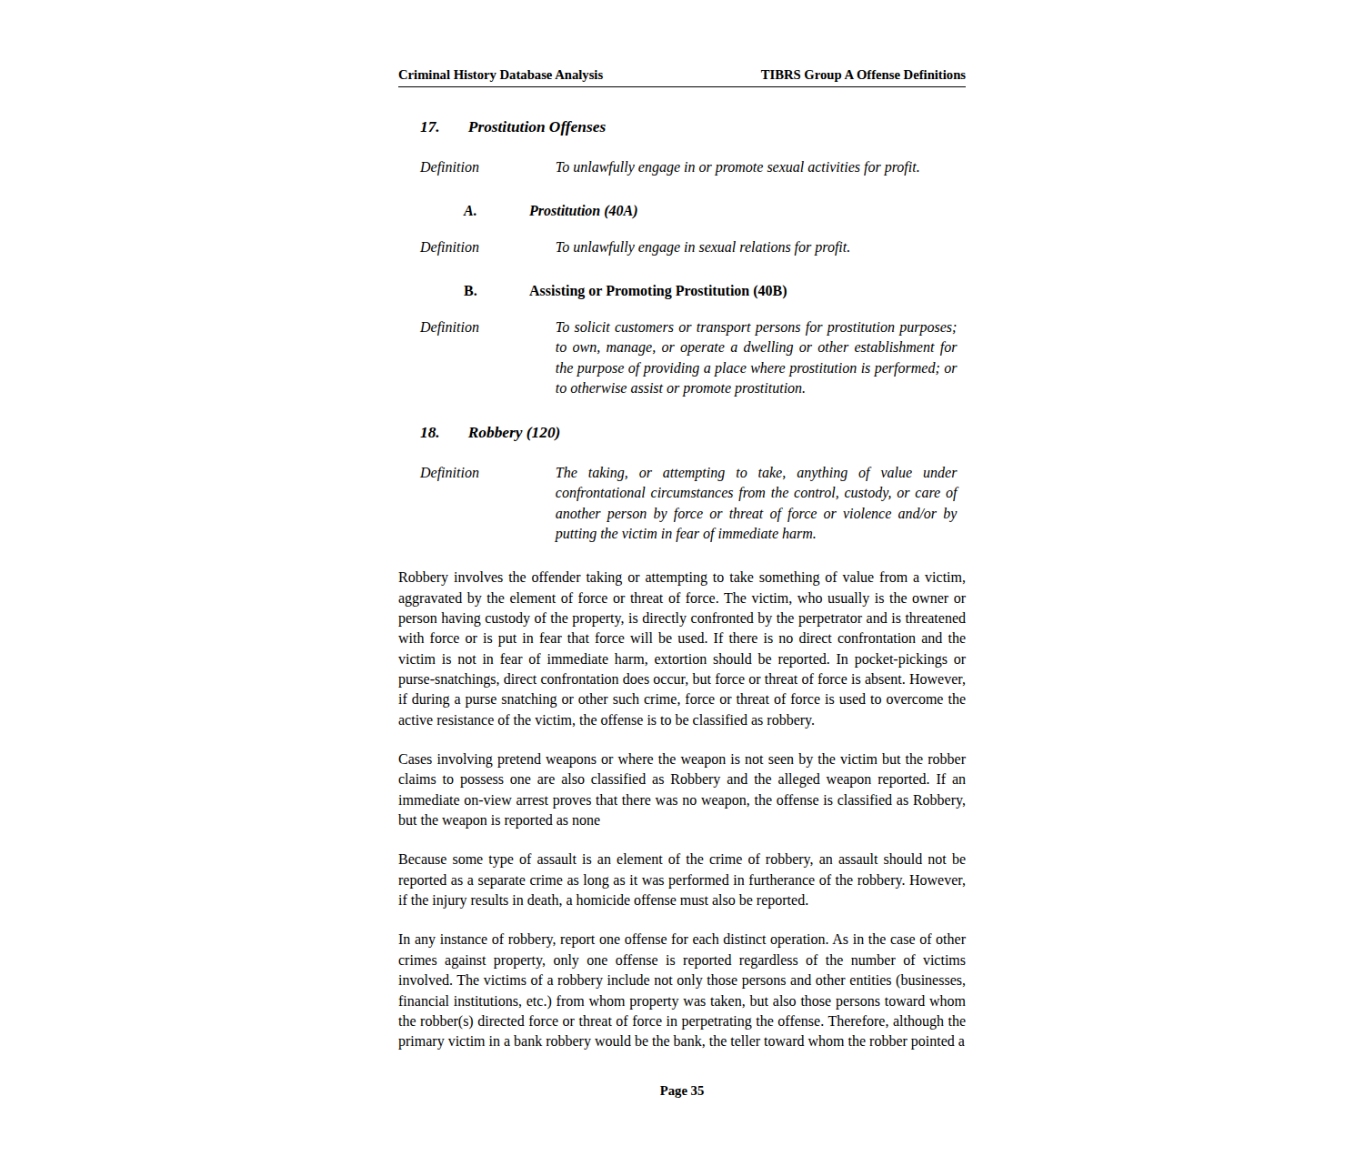Criminal History Database Analysis
TIBRS Group A Offense Definitions
17. Prostitution Offenses
Definition
To unlawfully engage in or promote sexual activities for profit.
A. Prostitution (40A)
Definition
To unlawfully engage in sexual relations for profit.
B. Assisting or Promoting Prostitution (40B)
Definition
To solicit customers or transport persons for prostitution purposes; to own, manage, or operate a dwelling or other establishment for the purpose of providing a place where prostitution is performed; or to otherwise assist or promote prostitution.
18. Robbery (120)
Definition
The taking, or attempting to take, anything of value under confrontational circumstances from the control, custody, or care of another person by force or threat of force or violence and/or by putting the victim in fear of immediate harm.
Robbery involves the offender taking or attempting to take something of value from a victim, aggravated by the element of force or threat of force. The victim, who usually is the owner or person having custody of the property, is directly confronted by the perpetrator and is threatened with force or is put in fear that force will be used. If there is no direct confrontation and the victim is not in fear of immediate harm, extortion should be reported. In pocket-pickings or purse-snatchings, direct confrontation does occur, but force or threat of force is absent. However, if during a purse snatching or other such crime, force or threat of force is used to overcome the active resistance of the victim, the offense is to be classified as robbery.
Cases involving pretend weapons or where the weapon is not seen by the victim but the robber claims to possess one are also classified as Robbery and the alleged weapon reported. If an immediate on-view arrest proves that there was no weapon, the offense is classified as Robbery, but the weapon is reported as none
Because some type of assault is an element of the crime of robbery, an assault should not be reported as a separate crime as long as it was performed in furtherance of the robbery. However, if the injury results in death, a homicide offense must also be reported.
In any instance of robbery, report one offense for each distinct operation. As in the case of other crimes against property, only one offense is reported regardless of the number of victims involved. The victims of a robbery include not only those persons and other entities (businesses, financial institutions, etc.) from whom property was taken, but also those persons toward whom the robber(s) directed force or threat of force in perpetrating the offense. Therefore, although the primary victim in a bank robbery would be the bank, the teller toward whom the robber pointed a
Page 35